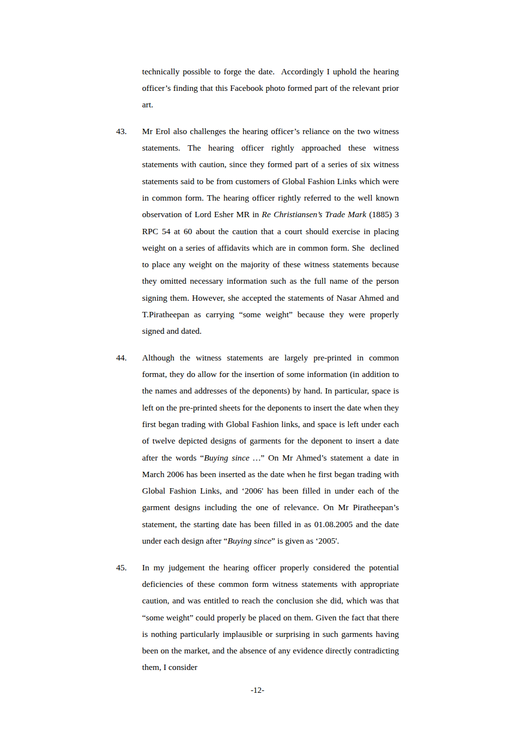technically possible to forge the date. Accordingly I uphold the hearing officer’s finding that this Facebook photo formed part of the relevant prior art.
Mr Erol also challenges the hearing officer’s reliance on the two witness statements. The hearing officer rightly approached these witness statements with caution, since they formed part of a series of six witness statements said to be from customers of Global Fashion Links which were in common form. The hearing officer rightly referred to the well known observation of Lord Esher MR in Re Christiansen’s Trade Mark (1885) 3 RPC 54 at 60 about the caution that a court should exercise in placing weight on a series of affidavits which are in common form. She declined to place any weight on the majority of these witness statements because they omitted necessary information such as the full name of the person signing them. However, she accepted the statements of Nasar Ahmed and T.Piratheepan as carrying “some weight” because they were properly signed and dated.
Although the witness statements are largely pre-printed in common format, they do allow for the insertion of some information (in addition to the names and addresses of the deponents) by hand. In particular, space is left on the pre-printed sheets for the deponents to insert the date when they first began trading with Global Fashion links, and space is left under each of twelve depicted designs of garments for the deponent to insert a date after the words “Buying since …” On Mr Ahmed’s statement a date in March 2006 has been inserted as the date when he first began trading with Global Fashion Links, and ‘2006' has been filled in under each of the garment designs including the one of relevance. On Mr Piratheepan’s statement, the starting date has been filled in as 01.08.2005 and the date under each design after “Buying since” is given as ‘2005'.
In my judgement the hearing officer properly considered the potential deficiencies of these common form witness statements with appropriate caution, and was entitled to reach the conclusion she did, which was that “some weight” could properly be placed on them. Given the fact that there is nothing particularly implausible or surprising in such garments having been on the market, and the absence of any evidence directly contradicting them, I consider
-12-